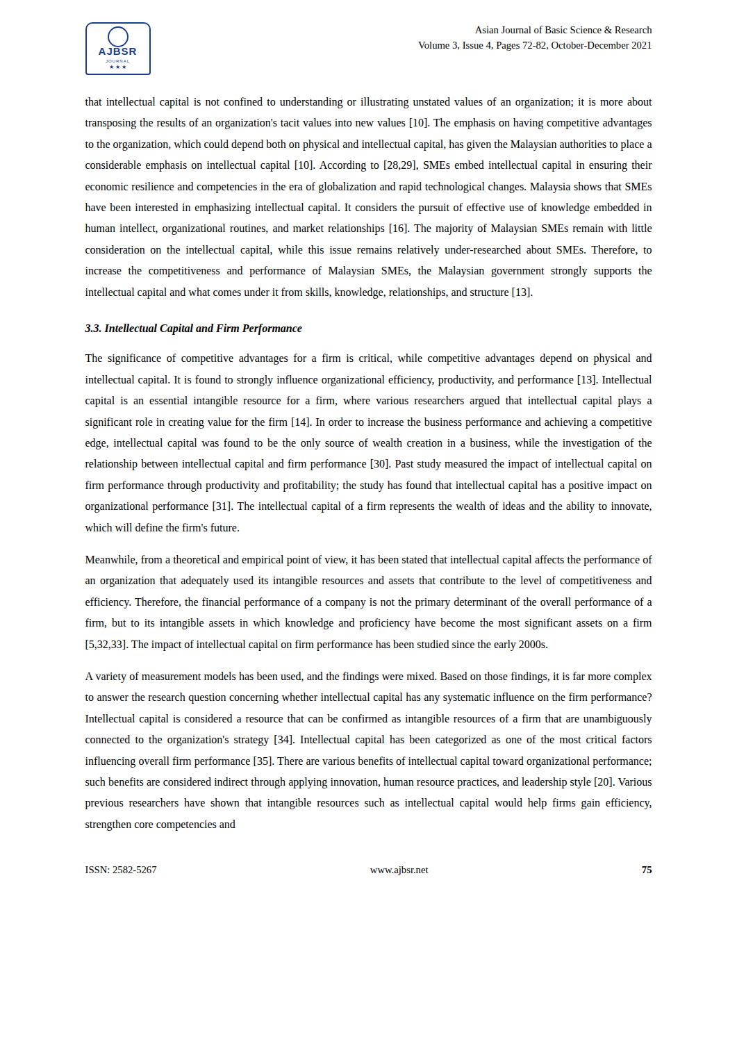AJBSR
JOURNAL
★ ★ ★
Asian Journal of Basic Science & Research
Volume 3, Issue 4, Pages 72-82, October-December 2021
that intellectual capital is not confined to understanding or illustrating unstated values of an organization; it is more about transposing the results of an organization's tacit values into new values [10]. The emphasis on having competitive advantages to the organization, which could depend both on physical and intellectual capital, has given the Malaysian authorities to place a considerable emphasis on intellectual capital [10]. According to [28,29], SMEs embed intellectual capital in ensuring their economic resilience and competencies in the era of globalization and rapid technological changes. Malaysia shows that SMEs have been interested in emphasizing intellectual capital. It considers the pursuit of effective use of knowledge embedded in human intellect, organizational routines, and market relationships [16]. The majority of Malaysian SMEs remain with little consideration on the intellectual capital, while this issue remains relatively under-researched about SMEs. Therefore, to increase the competitiveness and performance of Malaysian SMEs, the Malaysian government strongly supports the intellectual capital and what comes under it from skills, knowledge, relationships, and structure [13].
3.3. Intellectual Capital and Firm Performance
The significance of competitive advantages for a firm is critical, while competitive advantages depend on physical and intellectual capital. It is found to strongly influence organizational efficiency, productivity, and performance [13]. Intellectual capital is an essential intangible resource for a firm, where various researchers argued that intellectual capital plays a significant role in creating value for the firm [14]. In order to increase the business performance and achieving a competitive edge, intellectual capital was found to be the only source of wealth creation in a business, while the investigation of the relationship between intellectual capital and firm performance [30]. Past study measured the impact of intellectual capital on firm performance through productivity and profitability; the study has found that intellectual capital has a positive impact on organizational performance [31]. The intellectual capital of a firm represents the wealth of ideas and the ability to innovate, which will define the firm's future.
Meanwhile, from a theoretical and empirical point of view, it has been stated that intellectual capital affects the performance of an organization that adequately used its intangible resources and assets that contribute to the level of competitiveness and efficiency. Therefore, the financial performance of a company is not the primary determinant of the overall performance of a firm, but to its intangible assets in which knowledge and proficiency have become the most significant assets on a firm [5,32,33]. The impact of intellectual capital on firm performance has been studied since the early 2000s.
A variety of measurement models has been used, and the findings were mixed. Based on those findings, it is far more complex to answer the research question concerning whether intellectual capital has any systematic influence on the firm performance? Intellectual capital is considered a resource that can be confirmed as intangible resources of a firm that are unambiguously connected to the organization's strategy [34]. Intellectual capital has been categorized as one of the most critical factors influencing overall firm performance [35]. There are various benefits of intellectual capital toward organizational performance; such benefits are considered indirect through applying innovation, human resource practices, and leadership style [20]. Various previous researchers have shown that intangible resources such as intellectual capital would help firms gain efficiency, strengthen core competencies and
ISSN: 2582-5267
www.ajbsr.net
75